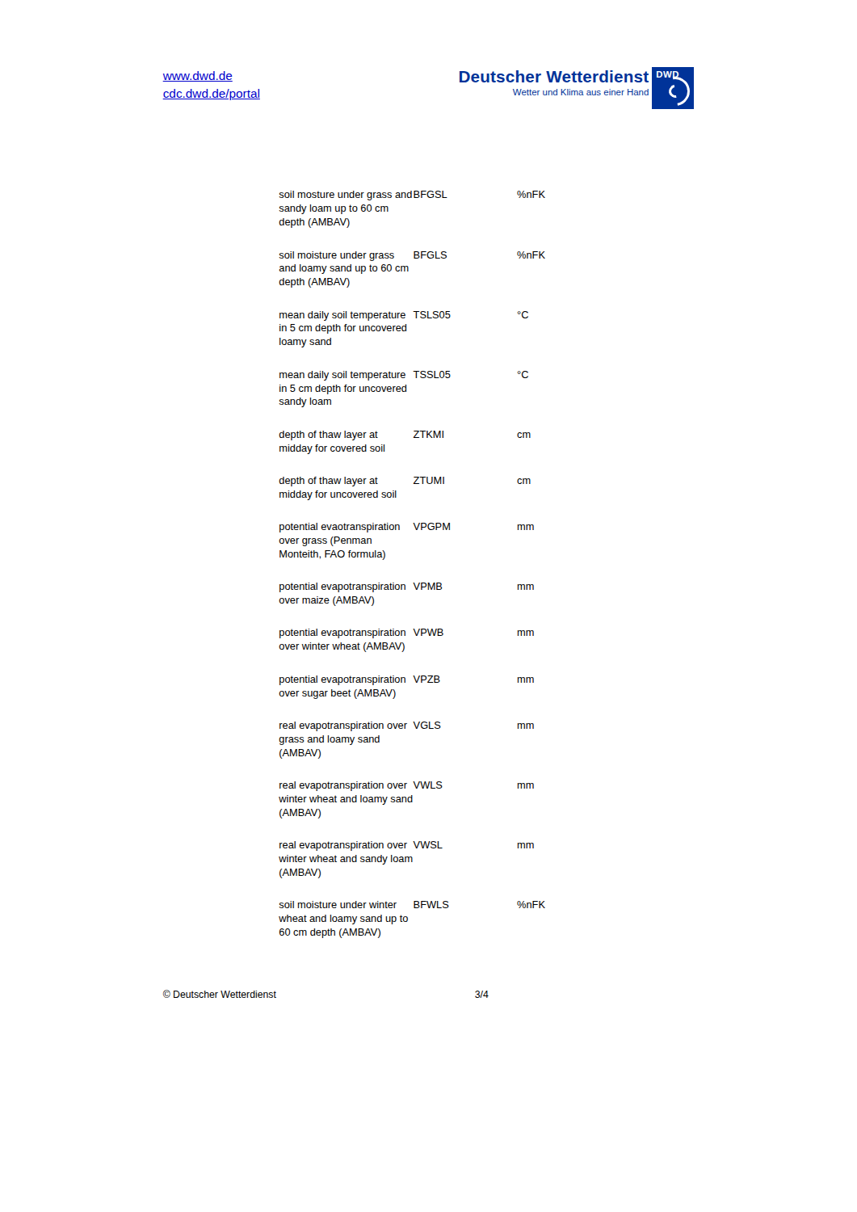www.dwd.de
cdc.dwd.de/portal
Deutscher Wetterdienst
Wetter und Klima aus einer Hand
DWD
| soil mosture under grass and sandy loam up to 60 cm depth (AMBAV) | BFGSL | %nFK |
| soil moisture under grass and loamy sand up to 60 cm depth (AMBAV) | BFGLS | %nFK |
| mean daily soil temperature in 5 cm depth for uncovered loamy sand | TSLS05 | °C |
| mean daily soil temperature in 5 cm depth for uncovered sandy loam | TSSL05 | °C |
| depth of thaw layer at midday for covered soil | ZTKMI | cm |
| depth of thaw layer at midday for uncovered soil | ZTUMI | cm |
| potential evaotranspiration over grass (Penman Monteith, FAO formula) | VPGPM | mm |
| potential evapotranspiration over maize (AMBAV) | VPMB | mm |
| potential evapotranspiration over winter wheat (AMBAV) | VPWB | mm |
| potential evapotranspiration over sugar beet (AMBAV) | VPZB | mm |
| real evapotranspiration over grass and loamy sand (AMBAV) | VGLS | mm |
| real evapotranspiration over winter wheat and loamy sand (AMBAV) | VWLS | mm |
| real evapotranspiration over winter wheat and sandy loam (AMBAV) | VWSL | mm |
| soil moisture under winter wheat and loamy sand up to 60 cm depth (AMBAV) | BFWLS | %nFK |
© Deutscher Wetterdienst
3/4